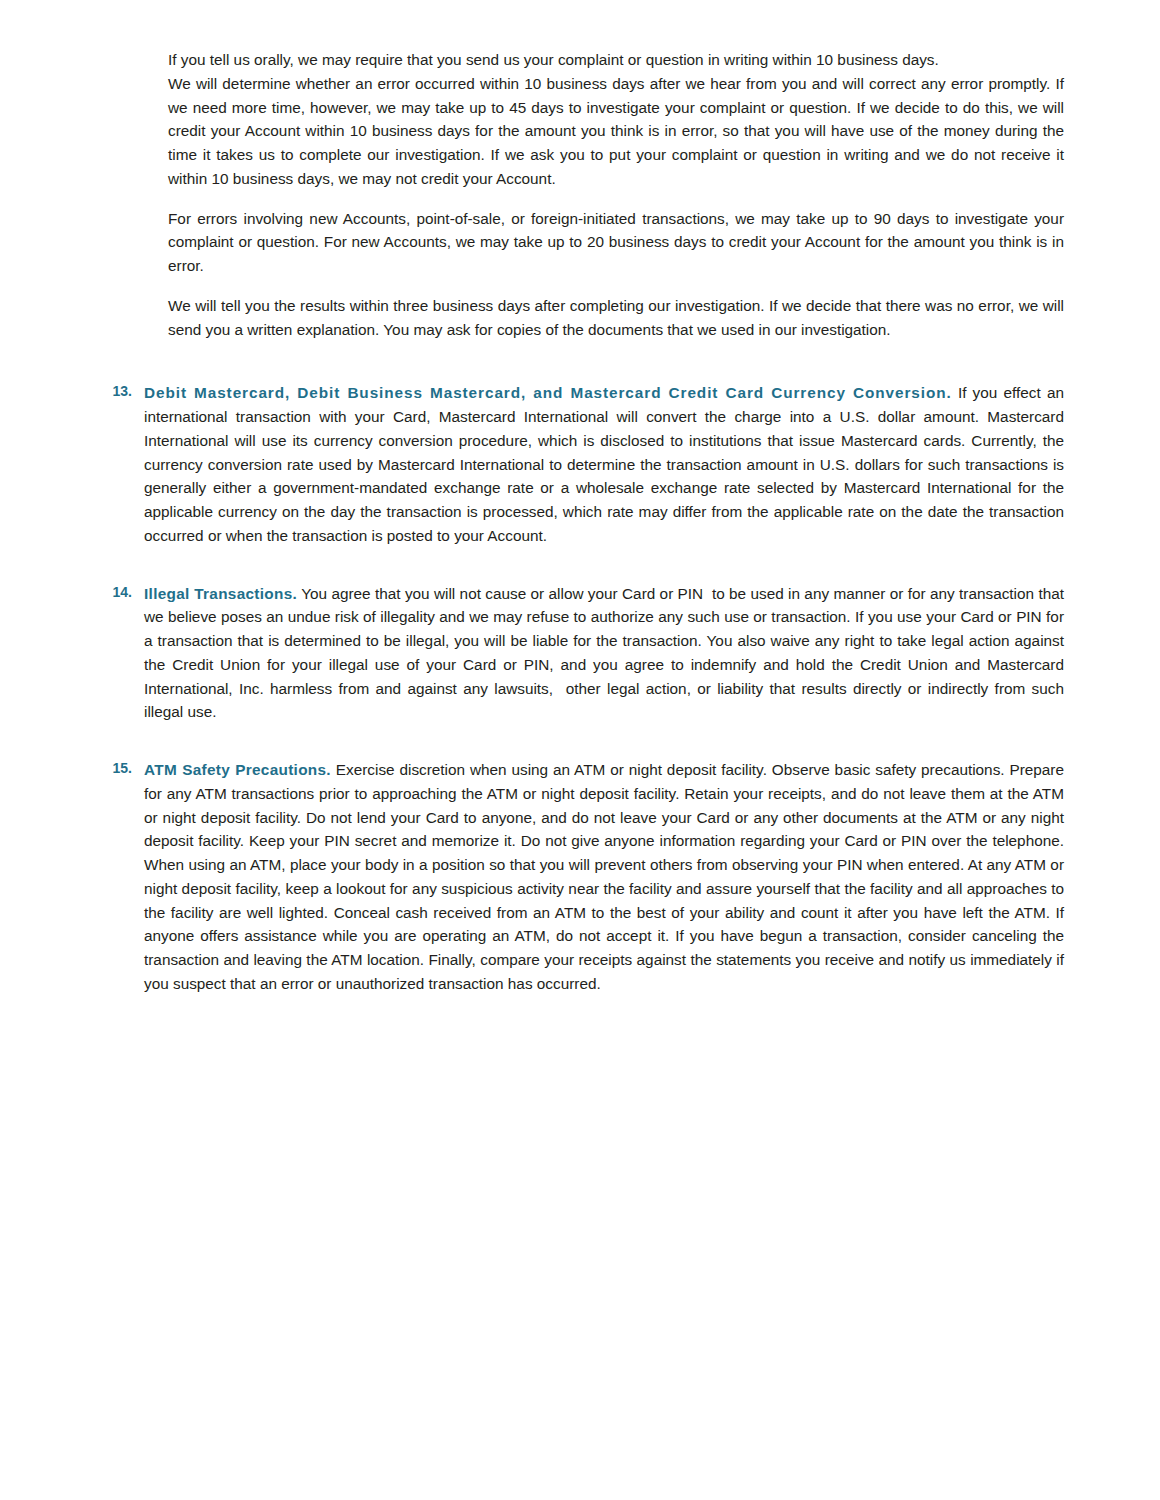If you tell us orally, we may require that you send us your complaint or question in writing within 10 business days.
We will determine whether an error occurred within 10 business days after we hear from you and will correct any error promptly. If we need more time, however, we may take up to 45 days to investigate your complaint or question. If we decide to do this, we will credit your Account within 10 business days for the amount you think is in error, so that you will have use of the money during the time it takes us to complete our investigation. If we ask you to put your complaint or question in writing and we do not receive it within 10 business days, we may not credit your Account.
For errors involving new Accounts, point-of-sale, or foreign-initiated transactions, we may take up to 90 days to investigate your complaint or question. For new Accounts, we may take up to 20 business days to credit your Account for the amount you think is in error.
We will tell you the results within three business days after completing our investigation. If we decide that there was no error, we will send you a written explanation. You may ask for copies of the documents that we used in our investigation.
Debit Mastercard, Debit Business Mastercard, and Mastercard Credit Card Currency Conversion. If you effect an international transaction with your Card, Mastercard International will convert the charge into a U.S. dollar amount. Mastercard International will use its currency conversion procedure, which is disclosed to institutions that issue Mastercard cards. Currently, the currency conversion rate used by Mastercard International to determine the transaction amount in U.S. dollars for such transactions is generally either a government-mandated exchange rate or a wholesale exchange rate selected by Mastercard International for the applicable currency on the day the transaction is processed, which rate may differ from the applicable rate on the date the transaction occurred or when the transaction is posted to your Account.
Illegal Transactions. You agree that you will not cause or allow your Card or PIN to be used in any manner or for any transaction that we believe poses an undue risk of illegality and we may refuse to authorize any such use or transaction. If you use your Card or PIN for a transaction that is determined to be illegal, you will be liable for the transaction. You also waive any right to take legal action against the Credit Union for your illegal use of your Card or PIN, and you agree to indemnify and hold the Credit Union and Mastercard International, Inc. harmless from and against any lawsuits, other legal action, or liability that results directly or indirectly from such illegal use.
ATM Safety Precautions. Exercise discretion when using an ATM or night deposit facility. Observe basic safety precautions. Prepare for any ATM transactions prior to approaching the ATM or night deposit facility. Retain your receipts, and do not leave them at the ATM or night deposit facility. Do not lend your Card to anyone, and do not leave your Card or any other documents at the ATM or any night deposit facility. Keep your PIN secret and memorize it. Do not give anyone information regarding your Card or PIN over the telephone. When using an ATM, place your body in a position so that you will prevent others from observing your PIN when entered. At any ATM or night deposit facility, keep a lookout for any suspicious activity near the facility and assure yourself that the facility and all approaches to the facility are well lighted. Conceal cash received from an ATM to the best of your ability and count it after you have left the ATM. If anyone offers assistance while you are operating an ATM, do not accept it. If you have begun a transaction, consider canceling the transaction and leaving the ATM location. Finally, compare your receipts against the statements you receive and notify us immediately if you suspect that an error or unauthorized transaction has occurred.